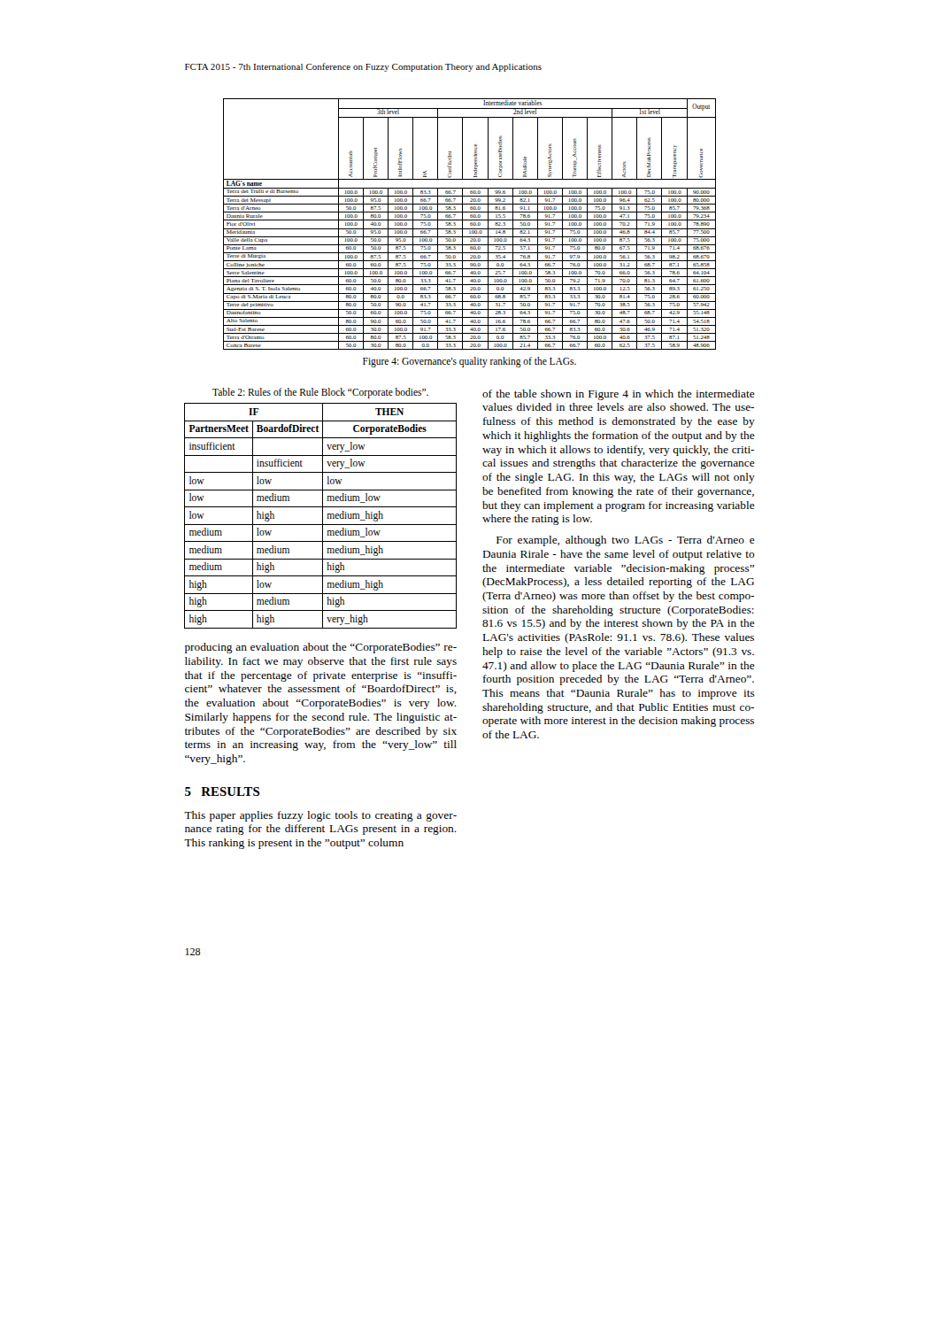FCTA 2015 - 7th International Conference on Fuzzy Computation Theory and Applications
| | Intermediate variables | Output |
| --- | --- | --- |
| 3th level | 2nd level | 1st level |
| Accountab | ProfCompet | IntInfFlows | PA | ConflictInt | Independence | CorporateBodies | PAsRole | SynergActors | Transp_Accoun | Effectiveness | Actors | DecMakProcess | Transparency | Governance |
| LAG's name | |
| Terra dei Trulli e di Barsento | 100.0 | 100.0 | 100.0 | 83.3 | 66.7 | 60.0 | 99.6 | 100.0 | 100.0 | 100.0 | 100.0 | 100.0 | 75.0 | 100.0 | 90.000 |
| Terra dei Messapi | 100.0 | 95.0 | 100.0 | 66.7 | 66.7 | 20.0 | 99.2 | 82.1 | 91.7 | 100.0 | 100.0 | 96.4 | 62.5 | 100.0 | 80.000 |
| Terra d'Arneo | 50.0 | 87.5 | 100.0 | 100.0 | 58.3 | 60.0 | 81.6 | 91.1 | 100.0 | 100.0 | 75.0 | 91.3 | 75.0 | 85.7 | 79.368 |
| Daunia Rurale | 100.0 | 80.0 | 100.0 | 75.0 | 66.7 | 60.0 | 15.5 | 78.6 | 91.7 | 100.0 | 100.0 | 47.1 | 75.0 | 100.0 | 79.234 |
| Fior d'Olivi | 100.0 | 40.0 | 100.0 | 75.0 | 58.3 | 60.0 | 82.3 | 50.0 | 91.7 | 100.0 | 100.0 | 70.2 | 71.9 | 100.0 | 78.890 |
| Meridaunia | 50.0 | 95.0 | 100.0 | 66.7 | 58.3 | 100.0 | 14.8 | 82.1 | 91.7 | 75.0 | 100.0 | 46.8 | 84.4 | 85.7 | 77.500 |
| Valle della Cupa | 100.0 | 50.0 | 95.0 | 100.0 | 50.0 | 20.0 | 100.0 | 64.3 | 91.7 | 100.0 | 100.0 | 87.5 | 56.3 | 100.0 | 75.000 |
| Ponte Lama | 60.0 | 50.0 | 87.5 | 75.0 | 58.3 | 60.0 | 72.5 | 57.1 | 91.7 | 75.0 | 80.0 | 67.5 | 71.9 | 71.4 | 68.676 |
| Terre di Murgia | 100.0 | 87.5 | 87.5 | 66.7 | 50.0 | 20.0 | 35.4 | 76.8 | 91.7 | 97.9 | 100.0 | 56.1 | 56.3 | 98.2 | 68.670 |
| Colline joniche | 60.0 | 60.0 | 87.5 | 75.0 | 33.3 | 90.0 | 0.0 | 64.3 | 66.7 | 76.0 | 100.0 | 31.2 | 68.7 | 87.1 | 65.858 |
| Serre Salentine | 100.0 | 100.0 | 100.0 | 100.0 | 66.7 | 40.0 | 25.7 | 100.0 | 58.3 | 100.0 | 70.0 | 66.0 | 56.3 | 78.6 | 64.104 |
| Piana del Tavoliere | 60.0 | 50.0 | 80.0 | 33.3 | 41.7 | 40.0 | 100.0 | 100.0 | 50.0 | 79.2 | 71.9 | 70.0 | 81.3 | 64.7 | 61.600 |
| Agenzia di S. T. Isola Salento | 60.0 | 40.0 | 100.0 | 66.7 | 58.3 | 20.0 | 0.0 | 42.9 | 83.3 | 83.3 | 100.0 | 12.5 | 56.3 | 89.3 | 61.250 |
| Capo di S.Maria di Leuca | 80.0 | 80.0 | 0.0 | 83.3 | 66.7 | 60.0 | 68.8 | 85.7 | 83.3 | 33.3 | 30.0 | 81.4 | 75.0 | 28.6 | 60.000 |
| Terre del primitivo | 80.0 | 50.0 | 90.0 | 41.7 | 33.3 | 40.0 | 31.7 | 50.0 | 91.7 | 91.7 | 70.0 | 38.5 | 56.3 | 75.0 | 57.942 |
| Daunofantino | 50.0 | 60.0 | 100.0 | 75.0 | 66.7 | 40.0 | 28.3 | 64.3 | 91.7 | 75.0 | 30.0 | 48.7 | 68.7 | 42.9 | 55.148 |
| Alto Salento | 80.0 | 90.0 | 60.0 | 50.0 | 41.7 | 40.0 | 16.6 | 78.6 | 66.7 | 66.7 | 80.0 | 47.6 | 50.0 | 71.4 | 54.518 |
| Sud-Est Barese | 60.0 | 30.0 | 100.0 | 91.7 | 33.3 | 40.0 | 17.6 | 50.0 | 66.7 | 83.3 | 60.0 | 30.6 | 46.9 | 71.4 | 51.320 |
| Terra d'Otranto | 60.0 | 80.0 | 87.5 | 100.0 | 58.3 | 20.0 | 0.0 | 85.7 | 33.3 | 76.0 | 100.0 | 40.6 | 37.5 | 87.1 | 51.248 |
| Conca Barese | 50.0 | 30.0 | 80.0 | 0.0 | 33.3 | 20.0 | 100.0 | 21.4 | 66.7 | 66.7 | 60.0 | 62.5 | 37.5 | 58.9 | 48.906 |
Figure 4: Governance's quality ranking of the LAGs.
Table 2: Rules of the Rule Block “Corporate bodies”.
| IF | THEN |
| --- | --- |
| PartnersMeet | BoardofDirect | CorporateBodies |
| insufficient | | very_low |
| | insufficient | very_low |
| low | low | low |
| low | medium | medium_low |
| low | high | medium_high |
| medium | low | medium_low |
| medium | medium | medium_high |
| medium | high | high |
| high | low | medium_high |
| high | medium | high |
| high | high | very_high |
producing an evaluation about the “CorporateBodies” reliability. In fact we may observe that the first rule says that if the percentage of private enterprise is “insufficient” whatever the assessment of “BoardofDirect” is, the evaluation about “CorporateBodies” is very low. Similarly happens for the second rule. The linguistic attributes of the “CorporateBodies” are described by six terms in an increasing way, from the “very_low” till “very_high”.
5 RESULTS
This paper applies fuzzy logic tools to creating a governance rating for the different LAGs present in a region. This ranking is present in the ”output” column
of the table shown in Figure 4 in which the intermediate values divided in three levels are also showed. The usefulness of this method is demonstrated by the ease by which it highlights the formation of the output and by the way in which it allows to identify, very quickly, the critical issues and strengths that characterize the governance of the single LAG. In this way, the LAGs will not only be benefited from knowing the rate of their governance, but they can implement a program for increasing variable where the rating is low.
For example, although two LAGs - Terra d'Arneo e Daunia Rirale - have the same level of output relative to the intermediate variable ”decision-making process” (DecMakProcess), a less detailed reporting of the LAG (Terra d'Arneo) was more than offset by the best composition of the shareholding structure (CorporateBodies: 81.6 vs 15.5) and by the interest shown by the PA in the LAG's activities (PAsRole: 91.1 vs. 78.6). These values help to raise the level of the variable ”Actors” (91.3 vs. 47.1) and allow to place the LAG “Daunia Rurale” in the fourth position preceded by the LAG “Terra d'Arneo”. This means that “Daunia Rurale” has to improve its shareholding structure, and that Public Entities must cooperate with more interest in the decision making process of the LAG.
128